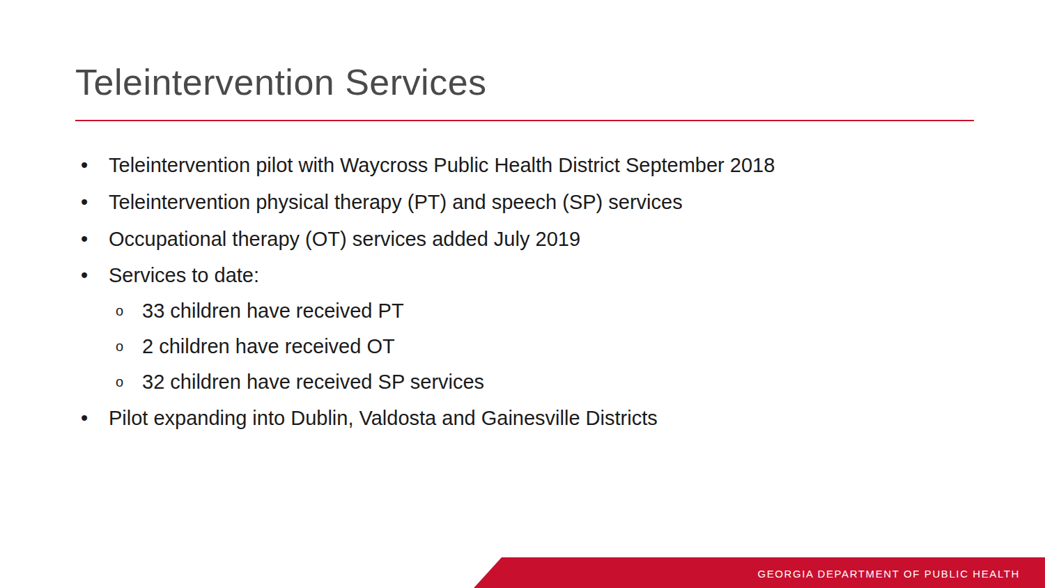Teleintervention Services
Teleintervention pilot with Waycross Public Health District September 2018
Teleintervention physical therapy (PT) and speech (SP) services
Occupational therapy (OT) services added July 2019
Services to date:
33 children have received PT
2 children have received OT
32 children have received SP services
Pilot expanding into Dublin, Valdosta and Gainesville Districts
GEORGIA DEPARTMENT OF PUBLIC HEALTH